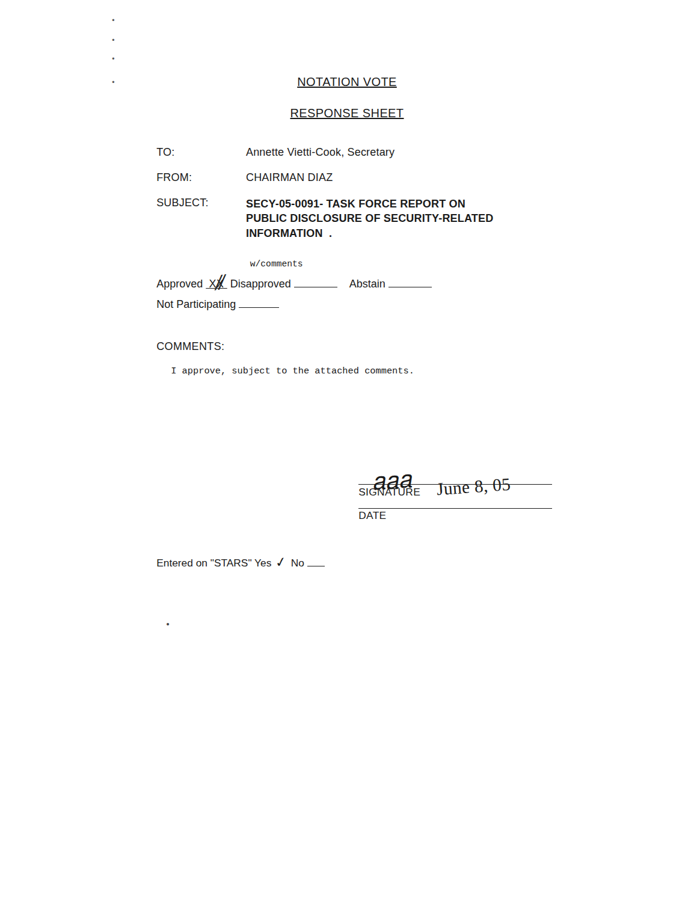•
•
•
•
NOTATION VOTE
RESPONSE SHEET
| TO: | Annette Vietti-Cook, Secretary |
| FROM: | CHAIRMAN DIAZ |
| SUBJECT: | SECY-05-0091- TASK FORCE REPORT ON PUBLIC DISCLOSURE OF SECURITY-RELATED INFORMATION . |
w/comments Approved XX ⁄⁄Disapproved Abstain
Not Participating
COMMENTS:
I approve, subject to the attached comments.
𝑎𝑎𝑎
SIGNATURE June 8, 05
DATE
Entered on "STARS" Yes ✓ No
•